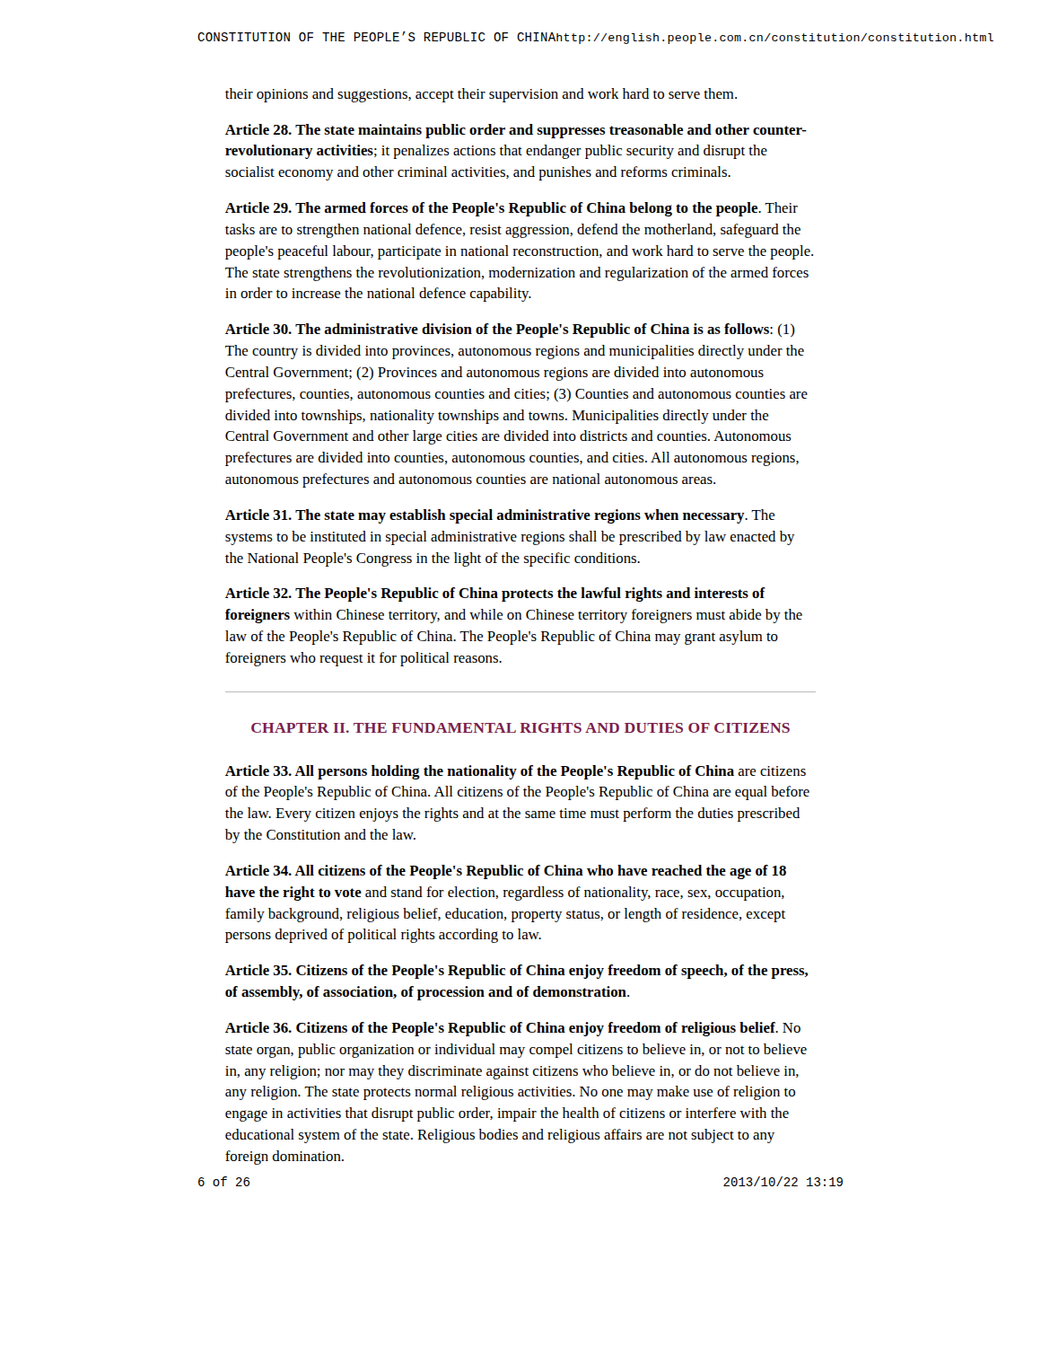CONSTITUTION OF THE PEOPLE’S REPUBLIC OF CHINA http://english.people.com.cn/constitution/constitution.html
their opinions and suggestions, accept their supervision and work hard to serve them.
Article 28. The state maintains public order and suppresses treasonable and other counter-revolutionary activities; it penalizes actions that endanger public security and disrupt the socialist economy and other criminal activities, and punishes and reforms criminals.
Article 29. The armed forces of the People's Republic of China belong to the people. Their tasks are to strengthen national defence, resist aggression, defend the motherland, safeguard the people's peaceful labour, participate in national reconstruction, and work hard to serve the people. The state strengthens the revolutionization, modernization and regularization of the armed forces in order to increase the national defence capability.
Article 30. The administrative division of the People's Republic of China is as follows: (1) The country is divided into provinces, autonomous regions and municipalities directly under the Central Government; (2) Provinces and autonomous regions are divided into autonomous prefectures, counties, autonomous counties and cities; (3) Counties and autonomous counties are divided into townships, nationality townships and towns. Municipalities directly under the Central Government and other large cities are divided into districts and counties. Autonomous prefectures are divided into counties, autonomous counties, and cities. All autonomous regions, autonomous prefectures and autonomous counties are national autonomous areas.
Article 31. The state may establish special administrative regions when necessary. The systems to be instituted in special administrative regions shall be prescribed by law enacted by the National People's Congress in the light of the specific conditions.
Article 32. The People's Republic of China protects the lawful rights and interests of foreigners within Chinese territory, and while on Chinese territory foreigners must abide by the law of the People's Republic of China. The People's Republic of China may grant asylum to foreigners who request it for political reasons.
CHAPTER II. THE FUNDAMENTAL RIGHTS AND DUTIES OF CITIZENS
Article 33. All persons holding the nationality of the People's Republic of China are citizens of the People's Republic of China. All citizens of the People's Republic of China are equal before the law. Every citizen enjoys the rights and at the same time must perform the duties prescribed by the Constitution and the law.
Article 34. All citizens of the People's Republic of China who have reached the age of 18 have the right to vote and stand for election, regardless of nationality, race, sex, occupation, family background, religious belief, education, property status, or length of residence, except persons deprived of political rights according to law.
Article 35. Citizens of the People's Republic of China enjoy freedom of speech, of the press, of assembly, of association, of procession and of demonstration.
Article 36. Citizens of the People's Republic of China enjoy freedom of religious belief. No state organ, public organization or individual may compel citizens to believe in, or not to believe in, any religion; nor may they discriminate against citizens who believe in, or do not believe in, any religion. The state protects normal religious activities. No one may make use of religion to engage in activities that disrupt public order, impair the health of citizens or interfere with the educational system of the state. Religious bodies and religious affairs are not subject to any foreign domination.
6 of 26 2013/10/22 13:19